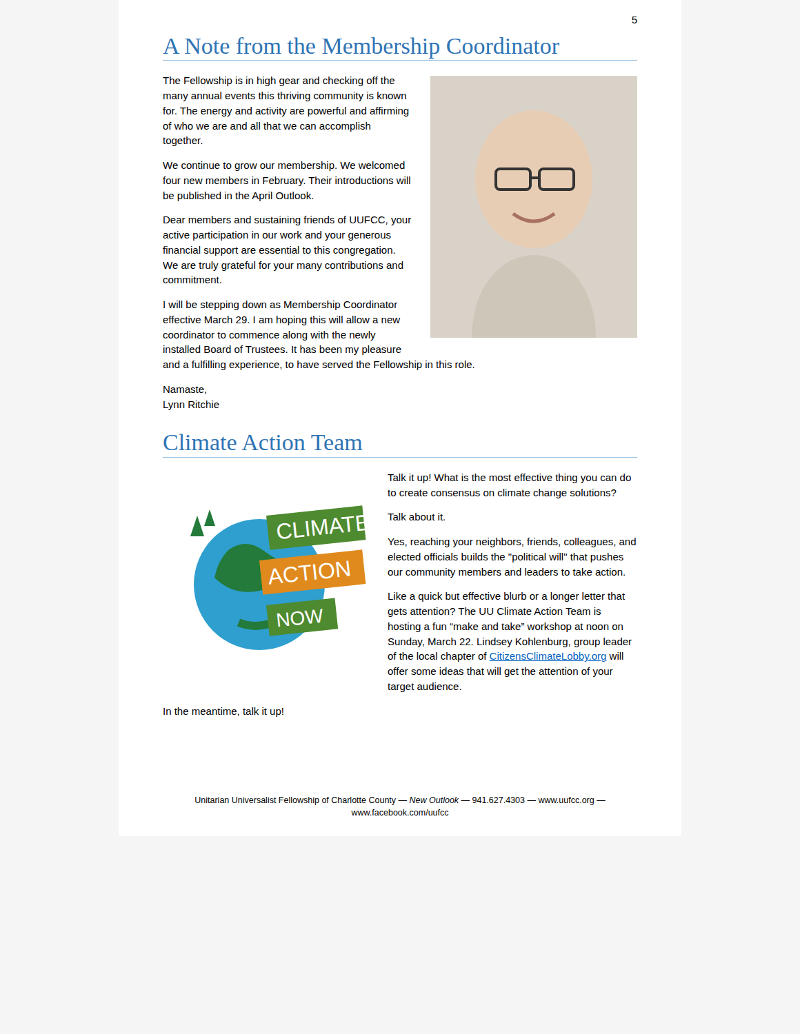5
A Note from the Membership Coordinator
The Fellowship is in high gear and checking off the many annual events this thriving community is known for. The energy and activity are powerful and affirming of who we are and all that we can accomplish together.
We continue to grow our membership. We welcomed four new members in February. Their introductions will be published in the April Outlook.
Dear members and sustaining friends of UUFCC, your active participation in our work and your generous financial support are essential to this congregation. We are truly grateful for your many contributions and commitment.
I will be stepping down as Membership Coordinator effective March 29. I am hoping this will allow a new coordinator to commence along with the newly installed Board of Trustees. It has been my pleasure and a fulfilling experience, to have served the Fellowship in this role.
Namaste,
Lynn Ritchie
Climate Action Team
Talk it up! What is the most effective thing you can do to create consensus on climate change solutions?
Talk about it.
Yes, reaching your neighbors, friends, colleagues, and elected officials builds the "political will" that pushes our community members and leaders to take action.
Like a quick but effective blurb or a longer letter that gets attention? The UU Climate Action Team is hosting a fun “make and take” workshop at noon on Sunday, March 22. Lindsey Kohlenburg, group leader of the local chapter of CitizensClimateLobby.org will offer some ideas that will get the attention of your target audience.
In the meantime, talk it up!
Unitarian Universalist Fellowship of Charlotte County — New Outlook — 941.627.4303 — www.uufcc.org — www.facebook.com/uufcc